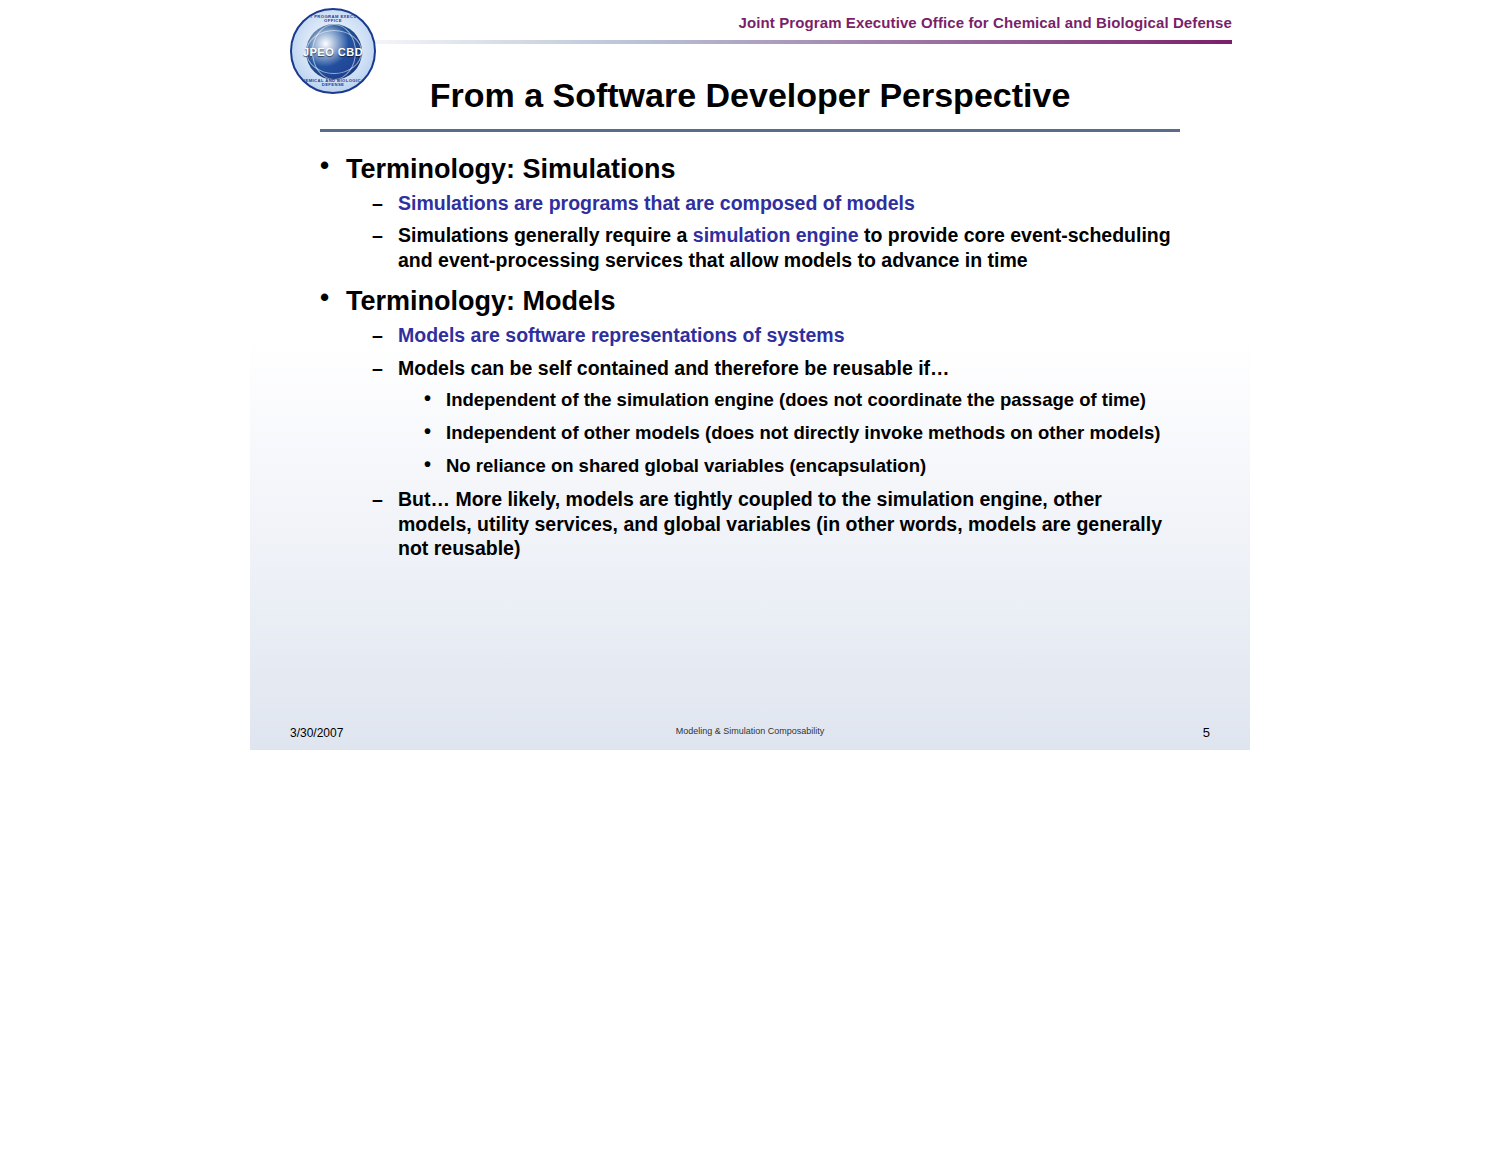Joint Program Executive Office for Chemical and Biological Defense
JOINT PROGRAM EXECUTIVE OFFICE
JPEO CBD
CHEMICAL AND BIOLOGICAL DEFENSE
From a Software Developer Perspective
Terminology: Simulations
Simulations are programs that are composed of models
Simulations generally require a simulation engine to provide core event-scheduling and event-processing services that allow models to advance in time
Terminology: Models
Models are software representations of systems
Models can be self contained and therefore be reusable if…
Independent of the simulation engine (does not coordinate the passage of time)
Independent of other models (does not directly invoke methods on other models)
No reliance on shared global variables (encapsulation)
But… More likely, models are tightly coupled to the simulation engine, other models, utility services, and global variables (in other words, models are generally not reusable)
3/30/2007
Modeling & Simulation Composability
5